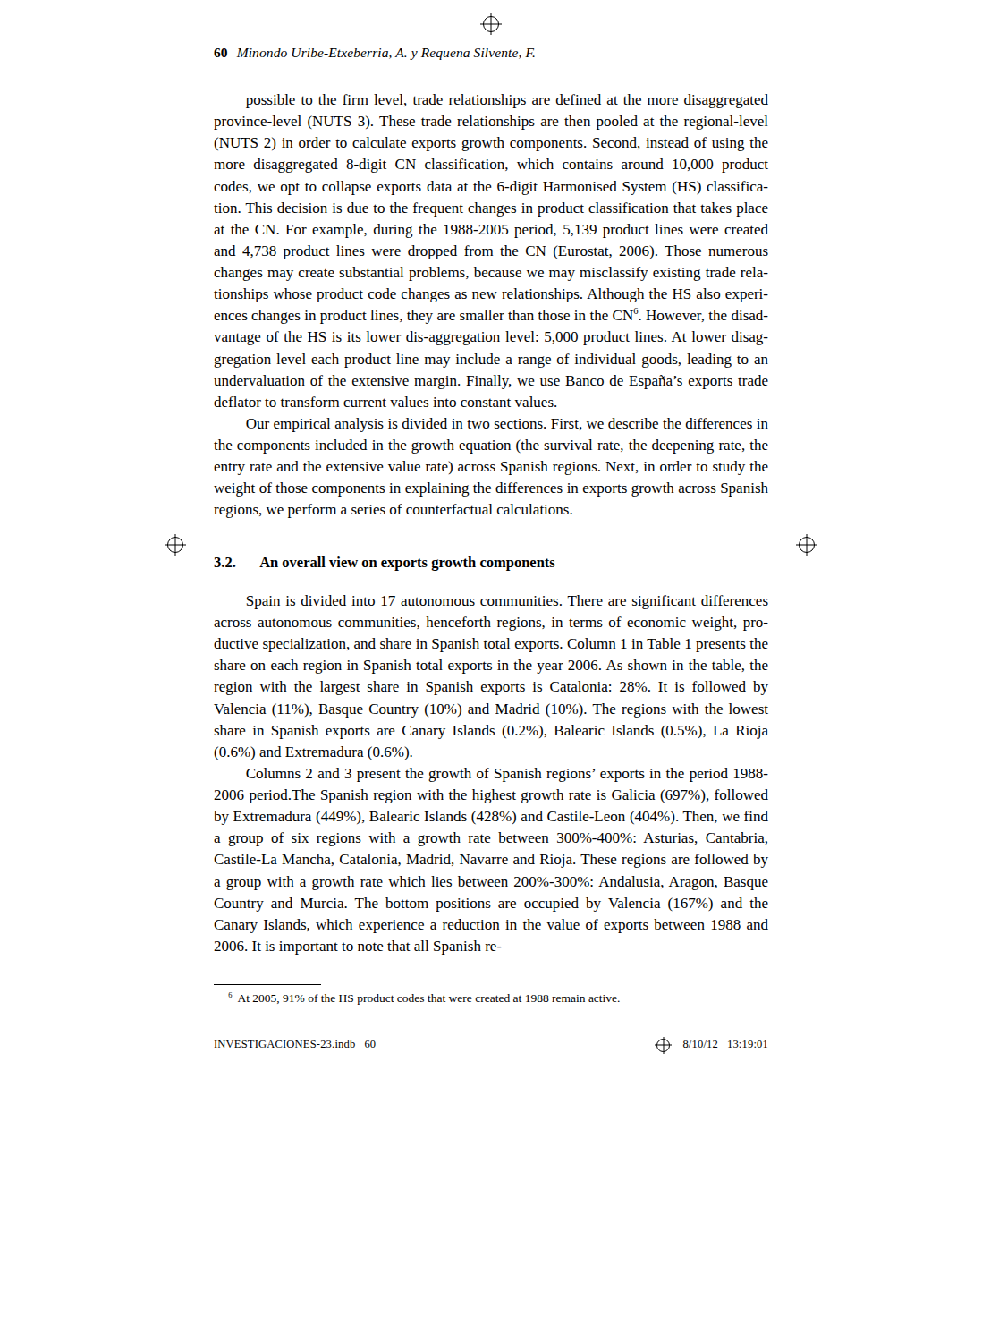60 Minondo Uribe-Etxeberria, A. y Requena Silvente, F.
possible to the firm level, trade relationships are defined at the more disaggregated province-level (NUTS 3). These trade relationships are then pooled at the regional-level (NUTS 2) in order to calculate exports growth components. Second, instead of using the more disaggregated 8-digit CN classification, which contains around 10,000 product codes, we opt to collapse exports data at the 6-digit Harmonised System (HS) classification. This decision is due to the frequent changes in product classification that takes place at the CN. For example, during the 1988-2005 period, 5,139 product lines were created and 4,738 product lines were dropped from the CN (Eurostat, 2006). Those numerous changes may create substantial problems, because we may misclassify existing trade relationships whose product code changes as new relationships. Although the HS also experiences changes in product lines, they are smaller than those in the CN6. However, the disadvantage of the HS is its lower dis-aggregation level: 5,000 product lines. At lower disaggregation level each product line may include a range of individual goods, leading to an undervaluation of the extensive margin. Finally, we use Banco de España’s exports trade deflator to transform current values into constant values.
Our empirical analysis is divided in two sections. First, we describe the differences in the components included in the growth equation (the survival rate, the deepening rate, the entry rate and the extensive value rate) across Spanish regions. Next, in order to study the weight of those components in explaining the differences in exports growth across Spanish regions, we perform a series of counterfactual calculations.
3.2. An overall view on exports growth components
Spain is divided into 17 autonomous communities. There are significant differences across autonomous communities, henceforth regions, in terms of economic weight, productive specialization, and share in Spanish total exports. Column 1 in Table 1 presents the share on each region in Spanish total exports in the year 2006. As shown in the table, the region with the largest share in Spanish exports is Catalonia: 28%. It is followed by Valencia (11%), Basque Country (10%) and Madrid (10%). The regions with the lowest share in Spanish exports are Canary Islands (0.2%), Balearic Islands (0.5%), La Rioja (0.6%) and Extremadura (0.6%).
Columns 2 and 3 present the growth of Spanish regions’ exports in the period 1988-2006 period.The Spanish region with the highest growth rate is Galicia (697%), followed by Extremadura (449%), Balearic Islands (428%) and Castile-Leon (404%). Then, we find a group of six regions with a growth rate between 300%-400%: Asturias, Cantabria, Castile-La Mancha, Catalonia, Madrid, Navarre and Rioja. These regions are followed by a group with a growth rate which lies between 200%-300%: Andalusia, Aragon, Basque Country and Murcia. The bottom positions are occupied by Valencia (167%) and the Canary Islands, which experience a reduction in the value of exports between 1988 and 2006. It is important to note that all Spanish re-
6 At 2005, 91% of the HS product codes that were created at 1988 remain active.
INVESTIGACIONES-23.indb 60
8/10/12 13:19:01